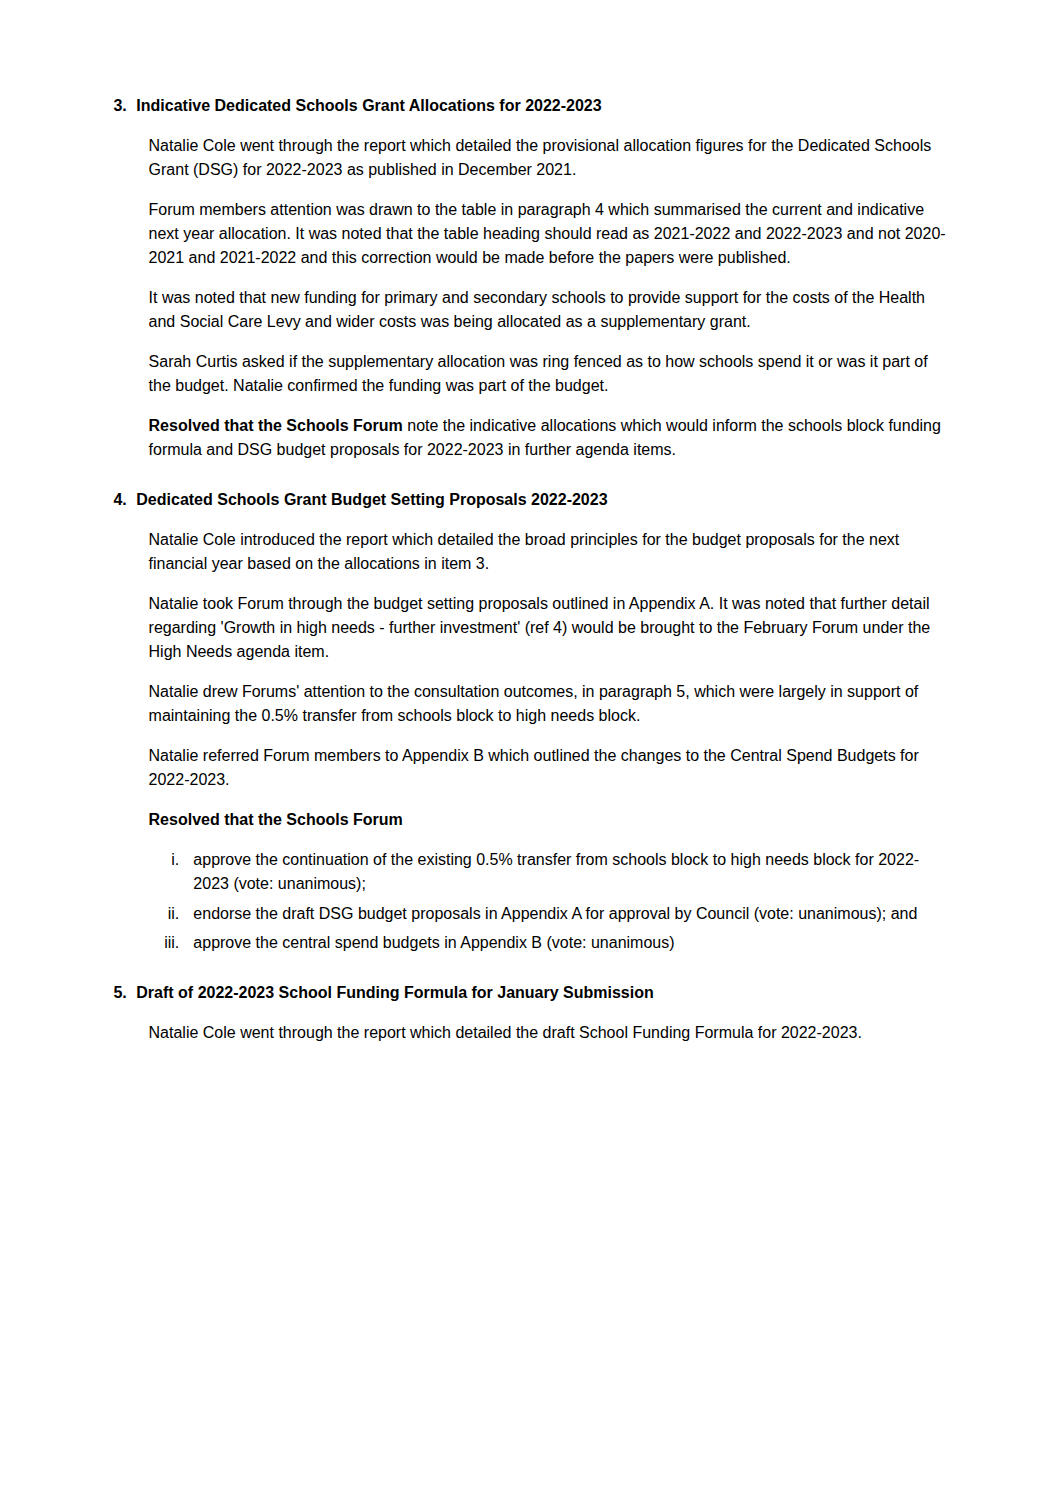3. Indicative Dedicated Schools Grant Allocations for 2022-2023
Natalie Cole went through the report which detailed the provisional allocation figures for the Dedicated Schools Grant (DSG) for 2022-2023 as published in December 2021.
Forum members attention was drawn to the table in paragraph 4 which summarised the current and indicative next year allocation. It was noted that the table heading should read as 2021-2022 and 2022-2023 and not 2020-2021 and 2021-2022 and this correction would be made before the papers were published.
It was noted that new funding for primary and secondary schools to provide support for the costs of the Health and Social Care Levy and wider costs was being allocated as a supplementary grant.
Sarah Curtis asked if the supplementary allocation was ring fenced as to how schools spend it or was it part of the budget. Natalie confirmed the funding was part of the budget.
Resolved that the Schools Forum note the indicative allocations which would inform the schools block funding formula and DSG budget proposals for 2022-2023 in further agenda items.
4. Dedicated Schools Grant Budget Setting Proposals 2022-2023
Natalie Cole introduced the report which detailed the broad principles for the budget proposals for the next financial year based on the allocations in item 3.
Natalie took Forum through the budget setting proposals outlined in Appendix A. It was noted that further detail regarding 'Growth in high needs - further investment' (ref 4) would be brought to the February Forum under the High Needs agenda item.
Natalie drew Forums' attention to the consultation outcomes, in paragraph 5, which were largely in support of maintaining the 0.5% transfer from schools block to high needs block.
Natalie referred Forum members to Appendix B which outlined the changes to the Central Spend Budgets for 2022-2023.
Resolved that the Schools Forum
approve the continuation of the existing 0.5% transfer from schools block to high needs block for 2022-2023 (vote: unanimous);
endorse the draft DSG budget proposals in Appendix A for approval by Council (vote: unanimous); and
approve the central spend budgets in Appendix B (vote: unanimous)
5. Draft of 2022-2023 School Funding Formula for January Submission
Natalie Cole went through the report which detailed the draft School Funding Formula for 2022-2023.